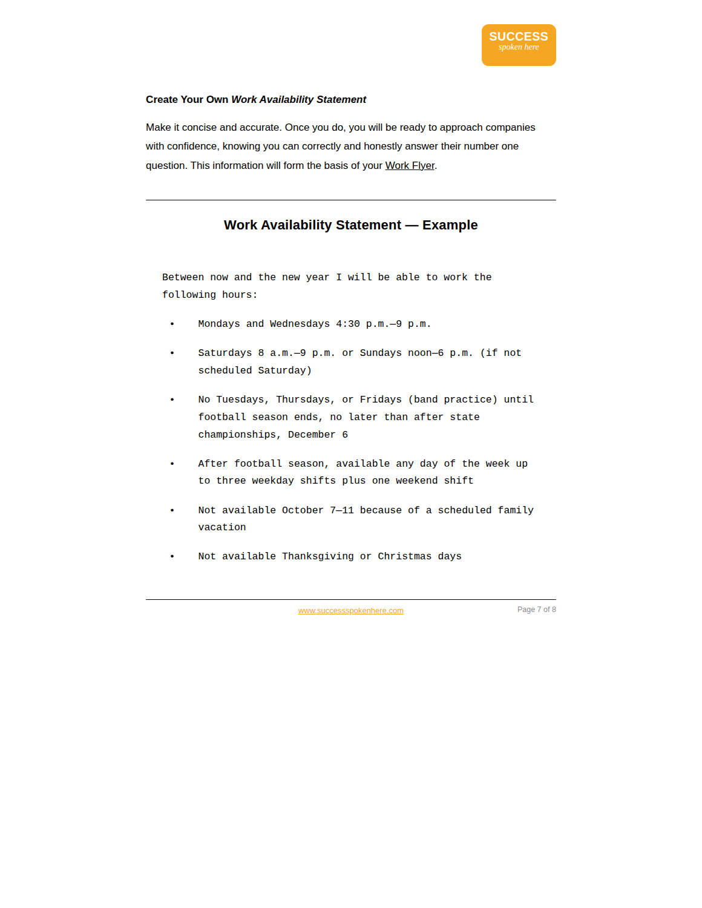SUCCESS
spoken here
Create Your Own Work Availability Statement
Make it concise and accurate. Once you do, you will be ready to approach companies with confidence, knowing you can correctly and honestly answer their number one question. This information will form the basis of your Work Flyer.
Work Availability Statement — Example
Between now and the new year I will be able to work the following hours:
Mondays and Wednesdays 4:30 p.m.—9 p.m.
Saturdays 8 a.m.—9 p.m. or Sundays noon—6 p.m. (if not scheduled Saturday)
No Tuesdays, Thursdays, or Fridays (band practice) until football season ends, no later than after state championships, December 6
After football season, available any day of the week up to three weekday shifts plus one weekend shift
Not available October 7—11 because of a scheduled family vacation
Not available Thanksgiving or Christmas days
www.successspokenhere.com
Page 7 of 8